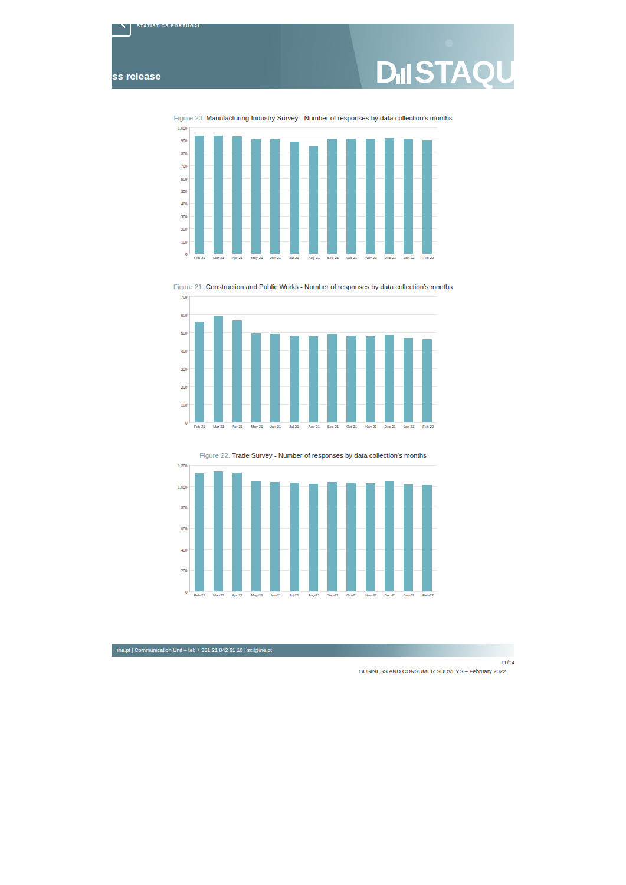Instituto Nacional de Estatística
Statistics Portugal
press release
D STAQUE
Figure 20. Manufacturing Industry Survey - Number of responses by data collection’s months
1,000
900
800
700
600
500
400
300
200
100
0
Feb-21 Mar-21 Apr-21 May-21 Jun-21 Jul-21 Aug-21 Sep-21 Oct-21 Nov-21 Dec-21 Jan-22 Feb-22
Figure 21. Construction and Public Works - Number of responses by data collection’s months
700
600
500
400
300
200
100
0
Feb-21 Mar-21 Apr-21 May-21 Jun-21 Jul-21 Aug-21 Sep-21 Oct-21 Nov-21 Dec-21 Jan-22 Feb-22
Figure 22. Trade Survey - Number of responses by data collection’s months
1,200
1,000
800
600
400
200
0
Feb-21 Mar-21 Apr-21 May-21 Jun-21 Jul-21 Aug-21 Sep-21 Oct-21 Nov-21 Dec-21 Jan-22 Feb-22
BUSINESS AND CONSUMER SURVEYS – February 2022
ine.pt | Communication Unit – tel: + 351 21 842 61 10 | sci@ine.pt
11/14